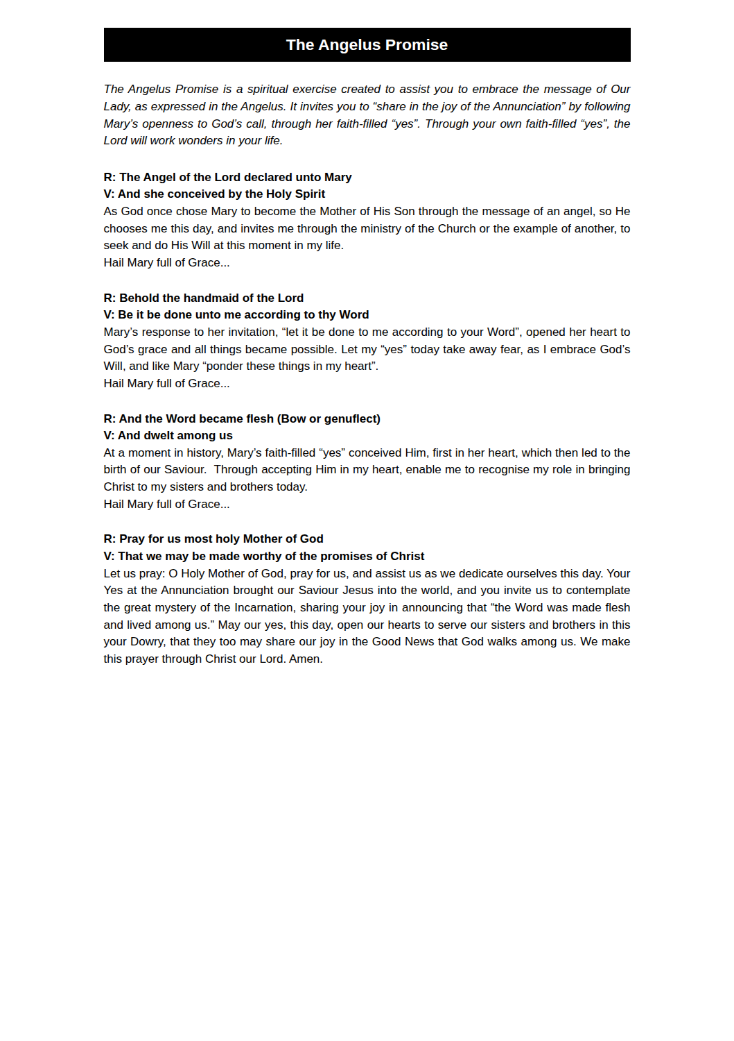The Angelus Promise
The Angelus Promise is a spiritual exercise created to assist you to embrace the message of Our Lady, as expressed in the Angelus. It invites you to “share in the joy of the Annunciation” by following Mary’s openness to God’s call, through her faith-filled “yes”. Through your own faith-filled “yes”, the Lord will work wonders in your life.
R: The Angel of the Lord declared unto Mary
V: And she conceived by the Holy Spirit
As God once chose Mary to become the Mother of His Son through the message of an angel, so He chooses me this day, and invites me through the ministry of the Church or the example of another, to seek and do His Will at this moment in my life.
Hail Mary full of Grace...
R: Behold the handmaid of the Lord
V: Be it be done unto me according to thy Word
Mary’s response to her invitation, “let it be done to me according to your Word”, opened her heart to God’s grace and all things became possible. Let my “yes” today take away fear, as I embrace God’s Will, and like Mary “ponder these things in my heart”.
Hail Mary full of Grace...
R: And the Word became flesh (Bow or genuflect)
V: And dwelt among us
At a moment in history, Mary’s faith-filled “yes” conceived Him, first in her heart, which then led to the birth of our Saviour. Through accepting Him in my heart, enable me to recognise my role in bringing Christ to my sisters and brothers today.
Hail Mary full of Grace...
R: Pray for us most holy Mother of God
V: That we may be made worthy of the promises of Christ
Let us pray: O Holy Mother of God, pray for us, and assist us as we dedicate ourselves this day. Your Yes at the Annunciation brought our Saviour Jesus into the world, and you invite us to contemplate the great mystery of the Incarnation, sharing your joy in announcing that “the Word was made flesh and lived among us.” May our yes, this day, open our hearts to serve our sisters and brothers in this your Dowry, that they too may share our joy in the Good News that God walks among us. We make this prayer through Christ our Lord. Amen.